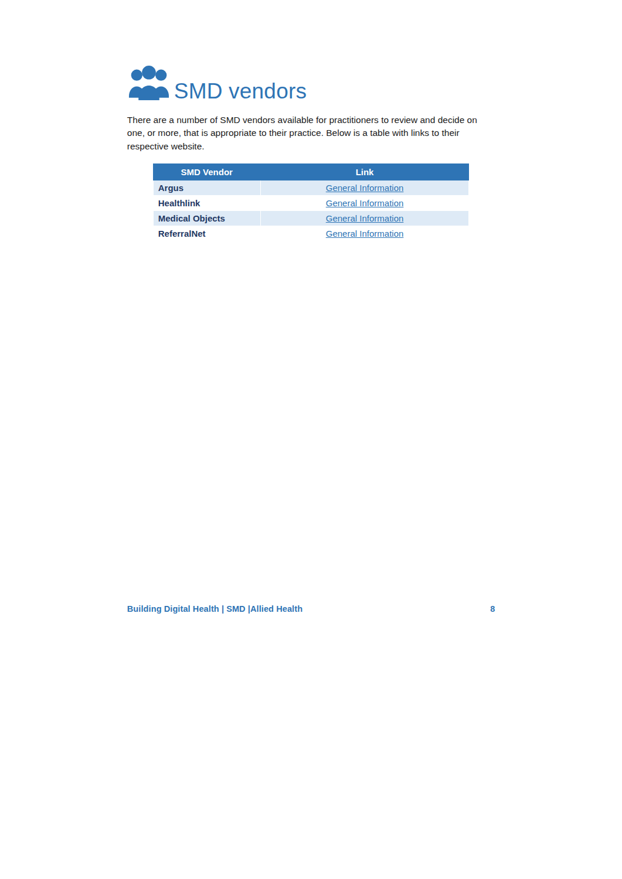SMD vendors
There are a number of SMD vendors available for practitioners to review and decide on one, or more, that is appropriate to their practice. Below is a table with links to their respective website.
| SMD Vendor | Link |
| --- | --- |
| Argus | General Information |
| Healthlink | General Information |
| Medical Objects | General Information |
| ReferralNet | General Information |
Building Digital Health | SMD |Allied Health
8